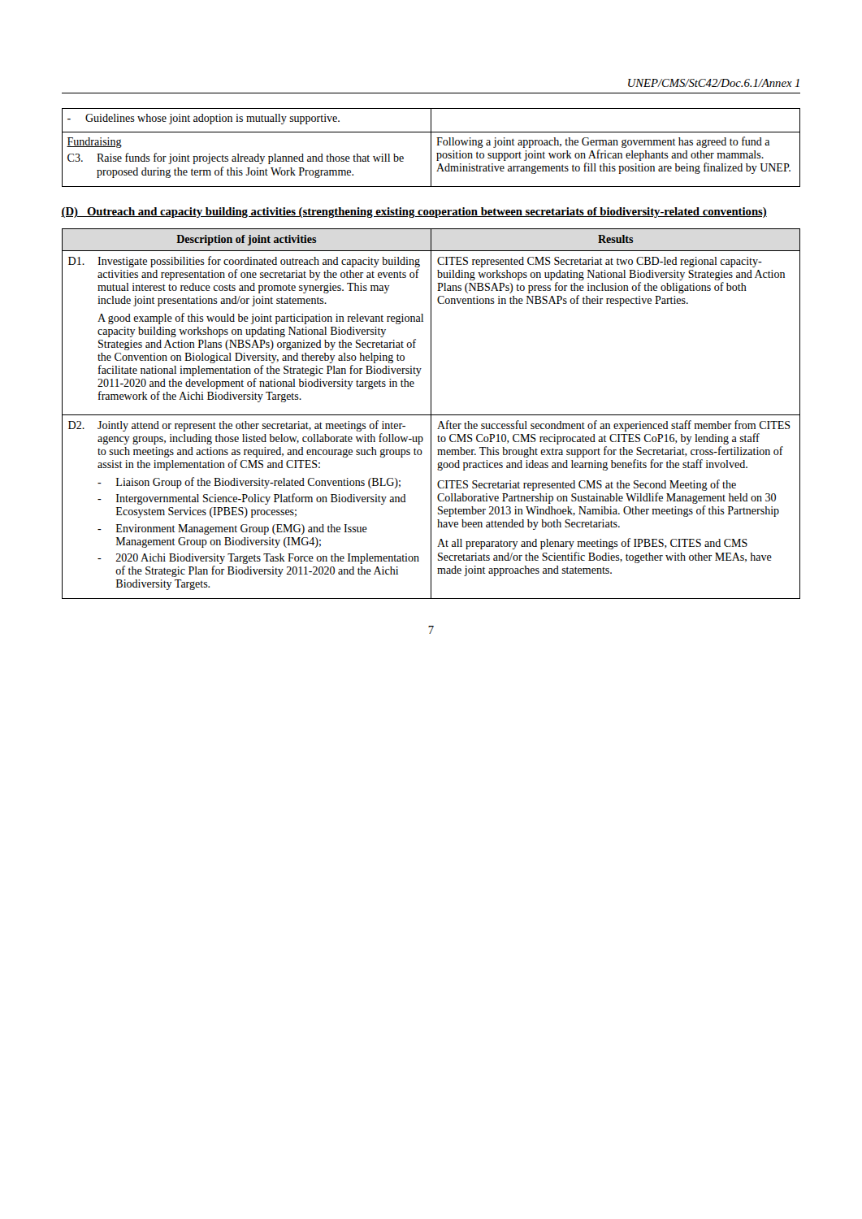UNEP/CMS/StC42/Doc.6.1/Annex 1
| - Guidelines whose joint adoption is mutually supportive. | |
| Fundraising C3. Raise funds for joint projects already planned and those that will be proposed during the term of this Joint Work Programme. | Following a joint approach, the German government has agreed to fund a position to support joint work on African elephants and other mammals. Administrative arrangements to fill this position are being finalized by UNEP. |
(D) Outreach and capacity building activities (strengthening existing cooperation between secretariats of biodiversity-related conventions)
| Description of joint activities | Results |
| --- | --- |
| D1. Investigate possibilities for coordinated outreach and capacity building activities and representation of one secretariat by the other at events of mutual interest to reduce costs and promote synergies. This may include joint presentations and/or joint statements. A good example of this would be joint participation in relevant regional capacity building workshops on updating National Biodiversity Strategies and Action Plans (NBSAPs) organized by the Secretariat of the Convention on Biological Diversity, and thereby also helping to facilitate national implementation of the Strategic Plan for Biodiversity 2011-2020 and the development of national biodiversity targets in the framework of the Aichi Biodiversity Targets. | CITES represented CMS Secretariat at two CBD-led regional capacity-building workshops on updating National Biodiversity Strategies and Action Plans (NBSAPs) to press for the inclusion of the obligations of both Conventions in the NBSAPs of their respective Parties. |
| D2. Jointly attend or represent the other secretariat, at meetings of inter-agency groups, including those listed below, collaborate with follow-up to such meetings and actions as required, and encourage such groups to assist in the implementation of CMS and CITES: - Liaison Group of the Biodiversity-related Conventions (BLG); - Intergovernmental Science-Policy Platform on Biodiversity and Ecosystem Services (IPBES) processes; - Environment Management Group (EMG) and the Issue Management Group on Biodiversity (IMG4); - 2020 Aichi Biodiversity Targets Task Force on the Implementation of the Strategic Plan for Biodiversity 2011-2020 and the Aichi Biodiversity Targets. | After the successful secondment of an experienced staff member from CITES to CMS CoP10, CMS reciprocated at CITES CoP16, by lending a staff member. This brought extra support for the Secretariat, cross-fertilization of good practices and ideas and learning benefits for the staff involved. CITES Secretariat represented CMS at the Second Meeting of the Collaborative Partnership on Sustainable Wildlife Management held on 30 September 2013 in Windhoek, Namibia. Other meetings of this Partnership have been attended by both Secretariats. At all preparatory and plenary meetings of IPBES, CITES and CMS Secretariats and/or the Scientific Bodies, together with other MEAs, have made joint approaches and statements. |
7